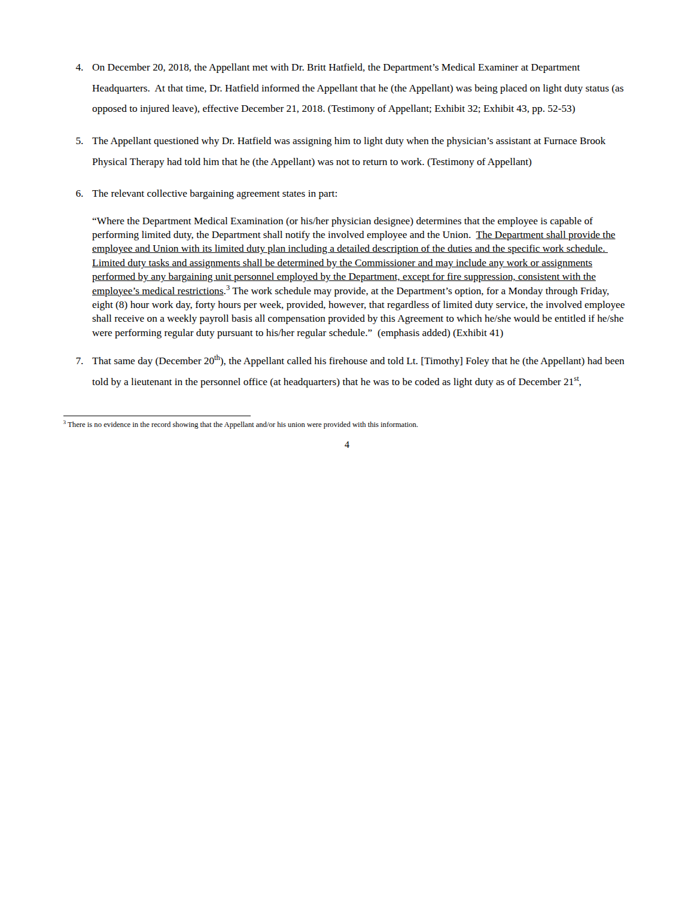On December 20, 2018, the Appellant met with Dr. Britt Hatfield, the Department’s Medical Examiner at Department Headquarters. At that time, Dr. Hatfield informed the Appellant that he (the Appellant) was being placed on light duty status (as opposed to injured leave), effective December 21, 2018. (Testimony of Appellant; Exhibit 32; Exhibit 43, pp. 52-53)
The Appellant questioned why Dr. Hatfield was assigning him to light duty when the physician’s assistant at Furnace Brook Physical Therapy had told him that he (the Appellant) was not to return to work. (Testimony of Appellant)
The relevant collective bargaining agreement states in part:
“Where the Department Medical Examination (or his/her physician designee) determines that the employee is capable of performing limited duty, the Department shall notify the involved employee and the Union. The Department shall provide the employee and Union with its limited duty plan including a detailed description of the duties and the specific work schedule. Limited duty tasks and assignments shall be determined by the Commissioner and may include any work or assignments performed by any bargaining unit personnel employed by the Department, except for fire suppression, consistent with the employee’s medical restrictions.3 The work schedule may provide, at the Department’s option, for a Monday through Friday, eight (8) hour work day, forty hours per week, provided, however, that regardless of limited duty service, the involved employee shall receive on a weekly payroll basis all compensation provided by this Agreement to which he/she would be entitled if he/she were performing regular duty pursuant to his/her regular schedule.” (emphasis added) (Exhibit 41)
That same day (December 20th), the Appellant called his firehouse and told Lt. [Timothy] Foley that he (the Appellant) had been told by a lieutenant in the personnel office (at headquarters) that he was to be coded as light duty as of December 21st,
3 There is no evidence in the record showing that the Appellant and/or his union were provided with this information.
4